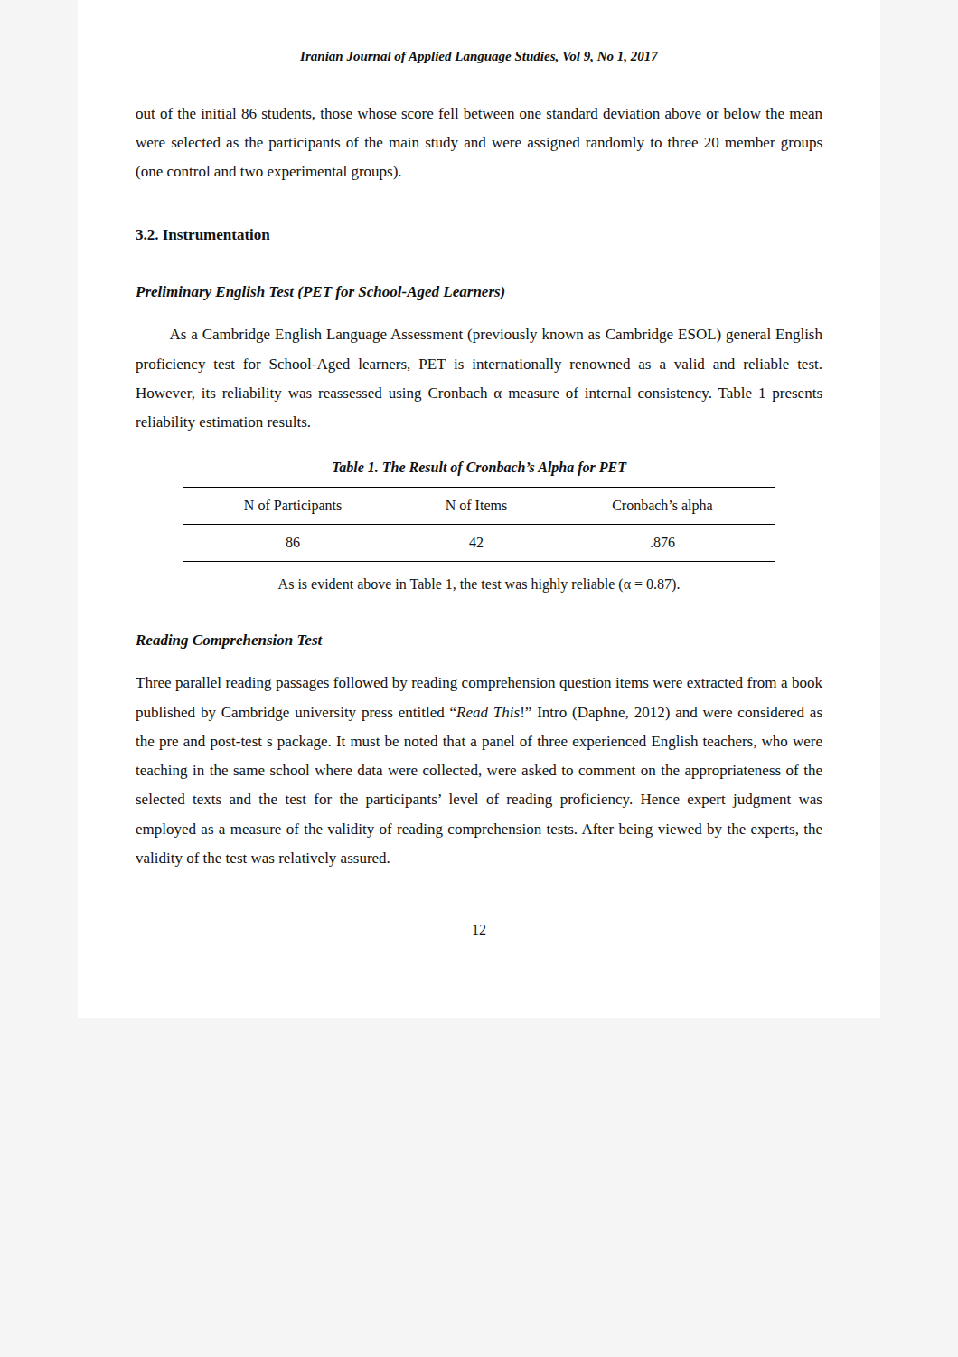Iranian Journal of Applied Language Studies, Vol 9, No 1, 2017
out of the initial 86 students, those whose score fell between one standard deviation above or below the mean were selected as the participants of the main study and were assigned randomly to three 20 member groups (one control and two experimental groups).
3.2. Instrumentation
Preliminary English Test (PET for School-Aged Learners)
As a Cambridge English Language Assessment (previously known as Cambridge ESOL) general English proficiency test for School-Aged learners, PET is internationally renowned as a valid and reliable test. However, its reliability was reassessed using Cronbach α measure of internal consistency. Table 1 presents reliability estimation results.
Table 1. The Result of Cronbach’s Alpha for PET
| N of Participants | N of Items | Cronbach’s alpha |
| --- | --- | --- |
| 86 | 42 | .876 |
As is evident above in Table 1, the test was highly reliable (α = 0.87).
Reading Comprehension Test
Three parallel reading passages followed by reading comprehension question items were extracted from a book published by Cambridge university press entitled “Read This!” Intro (Daphne, 2012) and were considered as the pre and post-test s package. It must be noted that a panel of three experienced English teachers, who were teaching in the same school where data were collected, were asked to comment on the appropriateness of the selected texts and the test for the participants’ level of reading proficiency. Hence expert judgment was employed as a measure of the validity of reading comprehension tests. After being viewed by the experts, the validity of the test was relatively assured.
12